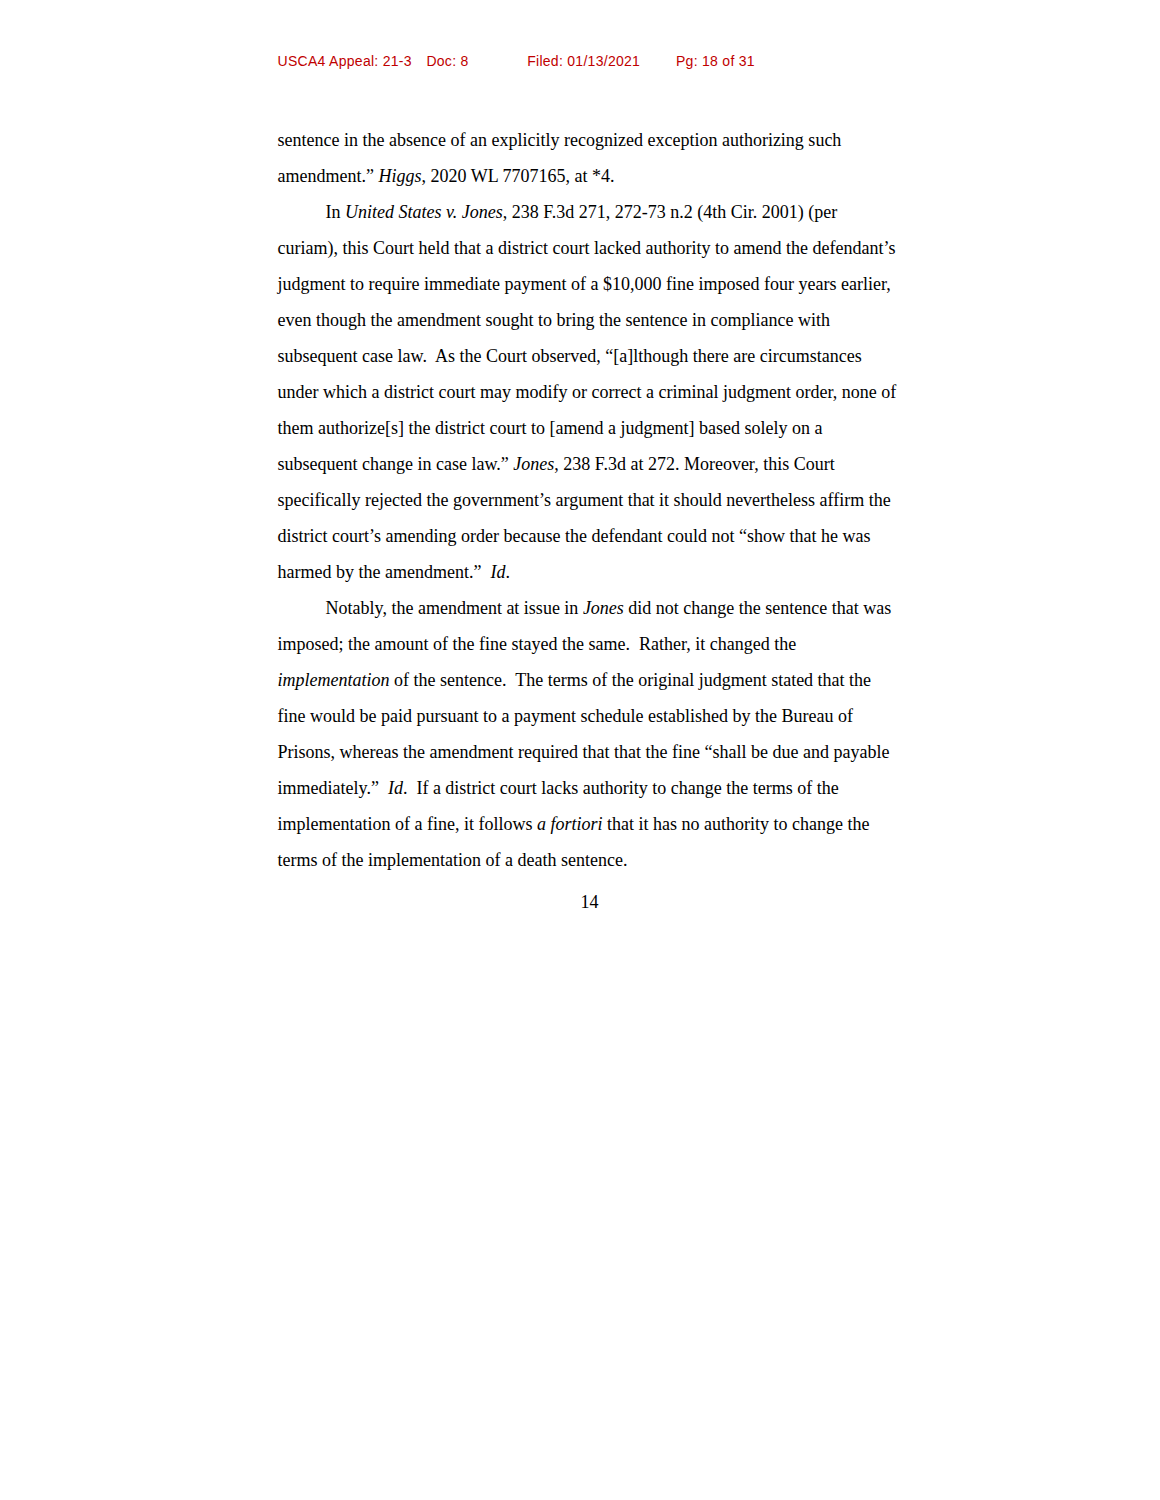USCA4 Appeal: 21-3 Doc: 8 Filed: 01/13/2021 Pg: 18 of 31
sentence in the absence of an explicitly recognized exception authorizing such amendment.” Higgs, 2020 WL 7707165, at *4.
In United States v. Jones, 238 F.3d 271, 272-73 n.2 (4th Cir. 2001) (per curiam), this Court held that a district court lacked authority to amend the defendant’s judgment to require immediate payment of a $10,000 fine imposed four years earlier, even though the amendment sought to bring the sentence in compliance with subsequent case law. As the Court observed, “[a]lthough there are circumstances under which a district court may modify or correct a criminal judgment order, none of them authorize[s] the district court to [amend a judgment] based solely on a subsequent change in case law.” Jones, 238 F.3d at 272. Moreover, this Court specifically rejected the government’s argument that it should nevertheless affirm the district court’s amending order because the defendant could not “show that he was harmed by the amendment.” Id.
Notably, the amendment at issue in Jones did not change the sentence that was imposed; the amount of the fine stayed the same. Rather, it changed the implementation of the sentence. The terms of the original judgment stated that the fine would be paid pursuant to a payment schedule established by the Bureau of Prisons, whereas the amendment required that that the fine “shall be due and payable immediately.” Id. If a district court lacks authority to change the terms of the implementation of a fine, it follows a fortiori that it has no authority to change the terms of the implementation of a death sentence.
14